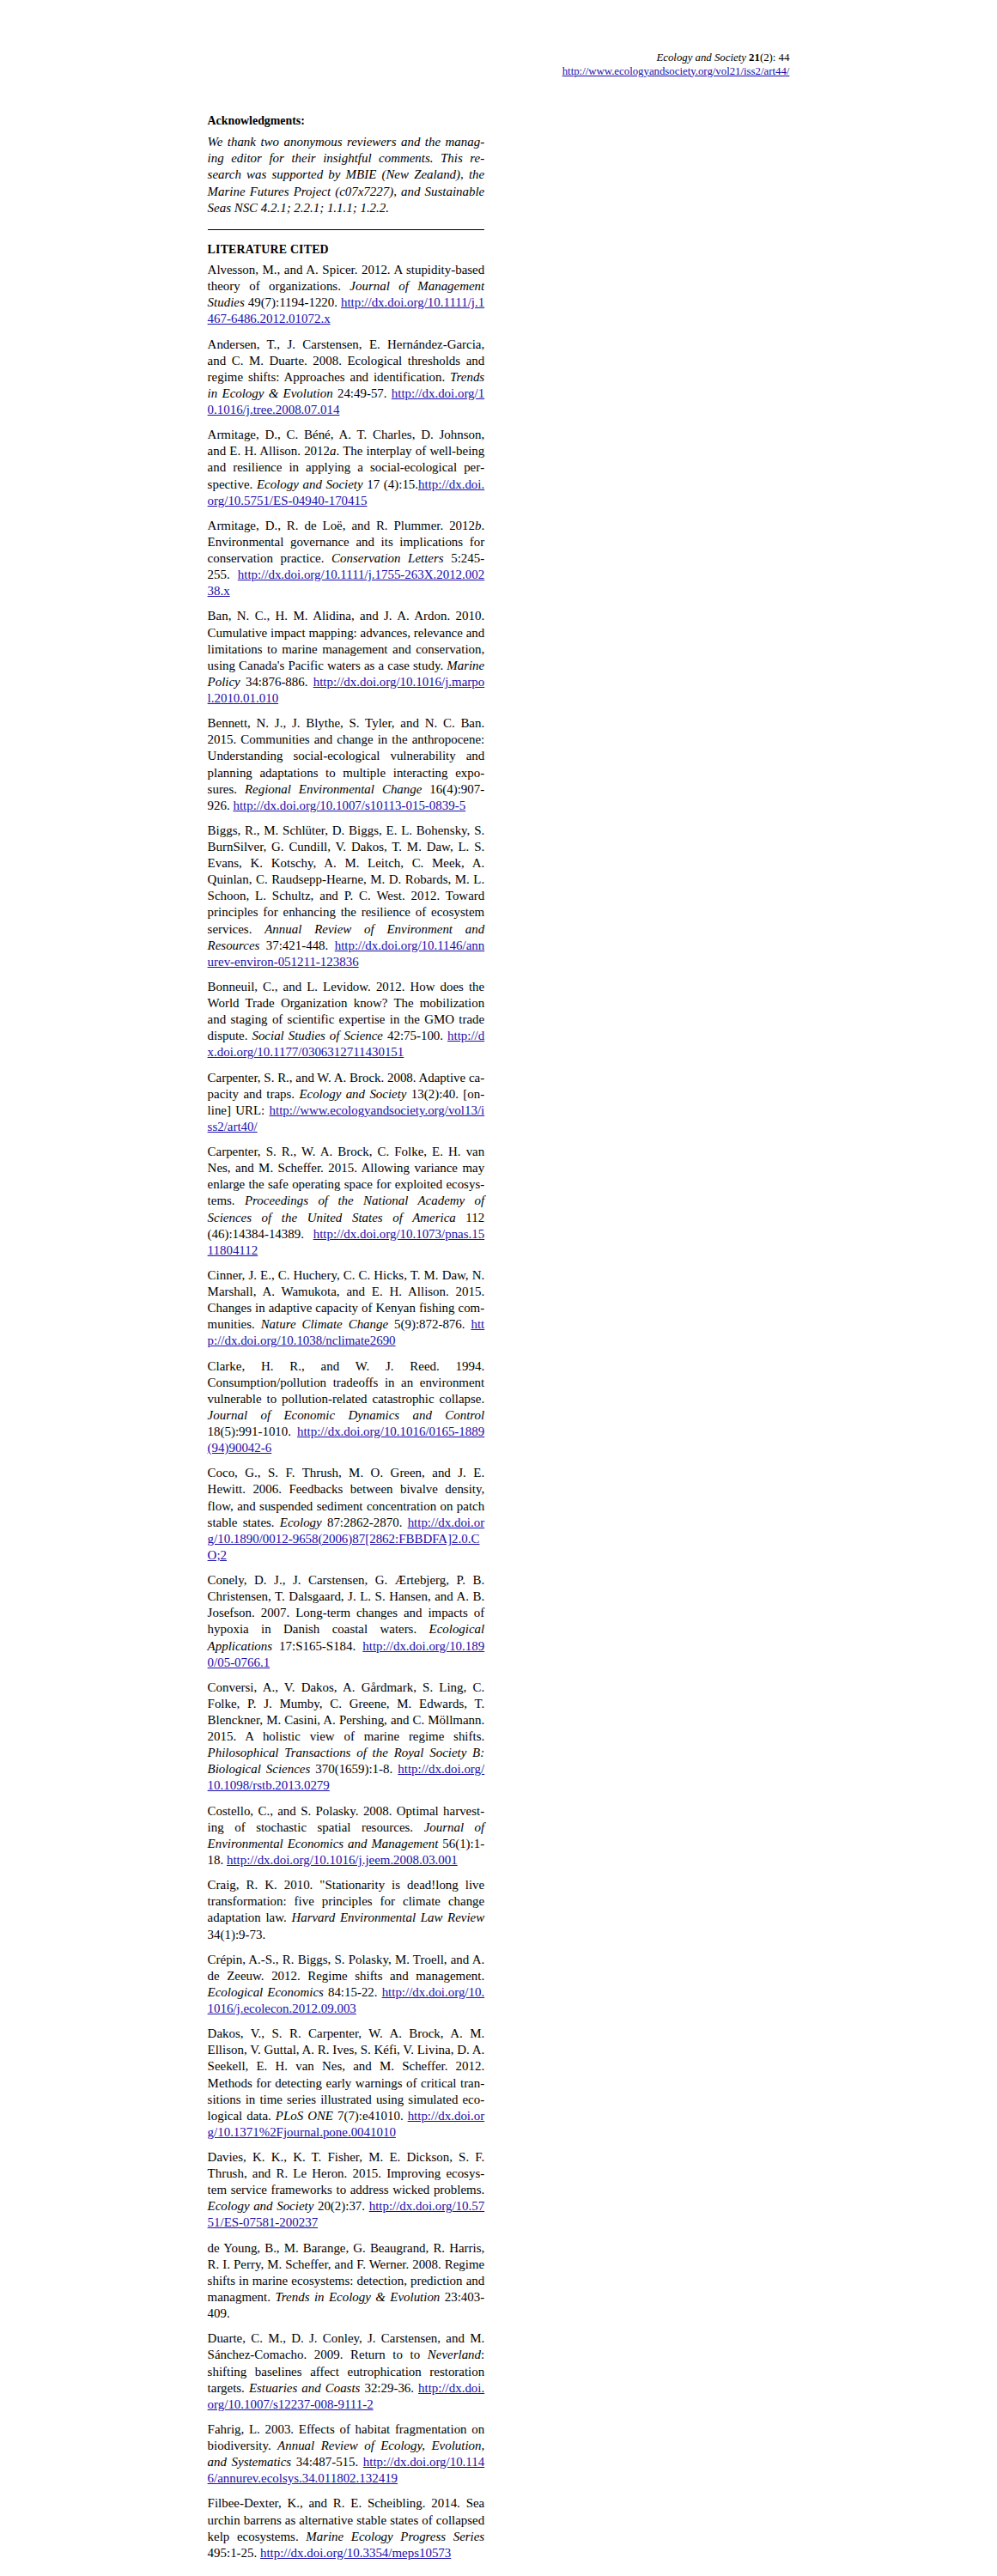Ecology and Society 21(2): 44
http://www.ecologyandsociety.org/vol21/iss2/art44/
Acknowledgments:
We thank two anonymous reviewers and the managing editor for their insightful comments. This research was supported by MBIE (New Zealand), the Marine Futures Project (c07x7227), and Sustainable Seas NSC 4.2.1; 2.2.1; 1.1.1; 1.2.2.
LITERATURE CITED
Alvesson, M., and A. Spicer. 2012. A stupidity-based theory of organizations. Journal of Management Studies 49(7):1194-1220. http://dx.doi.org/10.1111/j.1467-6486.2012.01072.x
Andersen, T., J. Carstensen, E. Hernández-Garcia, and C. M. Duarte. 2008. Ecological thresholds and regime shifts: Approaches and identification. Trends in Ecology & Evolution 24:49-57. http://dx.doi.org/10.1016/j.tree.2008.07.014
Armitage, D., C. Béné, A. T. Charles, D. Johnson, and E. H. Allison. 2012a. The interplay of well-being and resilience in applying a social-ecological perspective. Ecology and Society 17 (4):15.http://dx.doi.org/10.5751/ES-04940-170415
Armitage, D., R. de Loë, and R. Plummer. 2012b. Environmental governance and its implications for conservation practice. Conservation Letters 5:245-255. http://dx.doi.org/10.1111/j.1755-263X.2012.00238.x
Ban, N. C., H. M. Alidina, and J. A. Ardon. 2010. Cumulative impact mapping: advances, relevance and limitations to marine management and conservation, using Canada's Pacific waters as a case study. Marine Policy 34:876-886. http://dx.doi.org/10.1016/j.marpol.2010.01.010
Bennett, N. J., J. Blythe, S. Tyler, and N. C. Ban. 2015. Communities and change in the anthropocene: Understanding social-ecological vulnerability and planning adaptations to multiple interacting exposures. Regional Environmental Change 16(4):907-926. http://dx.doi.org/10.1007/s10113-015-0839-5
Biggs, R., M. Schlüter, D. Biggs, E. L. Bohensky, S. BurnSilver, G. Cundill, V. Dakos, T. M. Daw, L. S. Evans, K. Kotschy, A. M. Leitch, C. Meek, A. Quinlan, C. Raudsepp-Hearne, M. D. Robards, M. L. Schoon, L. Schultz, and P. C. West. 2012. Toward principles for enhancing the resilience of ecosystem services. Annual Review of Environment and Resources 37:421-448. http://dx.doi.org/10.1146/annurev-environ-051211-123836
Bonneuil, C., and L. Levidow. 2012. How does the World Trade Organization know? The mobilization and staging of scientific expertise in the GMO trade dispute. Social Studies of Science 42:75-100. http://dx.doi.org/10.1177/0306312711430151
Carpenter, S. R., and W. A. Brock. 2008. Adaptive capacity and traps. Ecology and Society 13(2):40. [online] URL: http://www.ecologyandsociety.org/vol13/iss2/art40/
Carpenter, S. R., W. A. Brock, C. Folke, E. H. van Nes, and M. Scheffer. 2015. Allowing variance may enlarge the safe operating space for exploited ecosystems. Proceedings of the National Academy of Sciences of the United States of America 112 (46):14384-14389. http://dx.doi.org/10.1073/pnas.1511804112
Cinner, J. E., C. Huchery, C. C. Hicks, T. M. Daw, N. Marshall, A. Wamukota, and E. H. Allison. 2015. Changes in adaptive capacity of Kenyan fishing communities. Nature Climate Change 5(9):872-876. http://dx.doi.org/10.1038/nclimate2690
Clarke, H. R., and W. J. Reed. 1994. Consumption/pollution tradeoffs in an environment vulnerable to pollution-related catastrophic collapse. Journal of Economic Dynamics and Control 18(5):991-1010. http://dx.doi.org/10.1016/0165-1889(94)90042-6
Coco, G., S. F. Thrush, M. O. Green, and J. E. Hewitt. 2006. Feedbacks between bivalve density, flow, and suspended sediment concentration on patch stable states. Ecology 87:2862-2870. http://dx.doi.org/10.1890/0012-9658(2006)87[2862:FBBDFA]2.0.CO;2
Conely, D. J., J. Carstensen, G. Ærtebjerg, P. B. Christensen, T. Dalsgaard, J. L. S. Hansen, and A. B. Josefson. 2007. Long-term changes and impacts of hypoxia in Danish coastal waters. Ecological Applications 17:S165-S184. http://dx.doi.org/10.1890/05-0766.1
Conversi, A., V. Dakos, A. Gårdmark, S. Ling, C. Folke, P. J. Mumby, C. Greene, M. Edwards, T. Blenckner, M. Casini, A. Pershing, and C. Möllmann. 2015. A holistic view of marine regime shifts. Philosophical Transactions of the Royal Society B: Biological Sciences 370(1659):1-8. http://dx.doi.org/10.1098/rstb.2013.0279
Costello, C., and S. Polasky. 2008. Optimal harvesting of stochastic spatial resources. Journal of Environmental Economics and Management 56(1):1-18. http://dx.doi.org/10.1016/j.jeem.2008.03.001
Craig, R. K. 2010. "Stationarity is dead!long live transformation: five principles for climate change adaptation law. Harvard Environmental Law Review 34(1):9-73.
Crépin, A.-S., R. Biggs, S. Polasky, M. Troell, and A. de Zeeuw. 2012. Regime shifts and management. Ecological Economics 84:15-22. http://dx.doi.org/10.1016/j.ecolecon.2012.09.003
Dakos, V., S. R. Carpenter, W. A. Brock, A. M. Ellison, V. Guttal, A. R. Ives, S. Kéfi, V. Livina, D. A. Seekell, E. H. van Nes, and M. Scheffer. 2012. Methods for detecting early warnings of critical transitions in time series illustrated using simulated ecological data. PLoS ONE 7(7):e41010. http://dx.doi.org/10.1371%2Fjournal.pone.0041010
Davies, K. K., K. T. Fisher, M. E. Dickson, S. F. Thrush, and R. Le Heron. 2015. Improving ecosystem service frameworks to address wicked problems. Ecology and Society 20(2):37. http://dx.doi.org/10.5751/ES-07581-200237
de Young, B., M. Barange, G. Beaugrand, R. Harris, R. I. Perry, M. Scheffer, and F. Werner. 2008. Regime shifts in marine ecosystems: detection, prediction and managment. Trends in Ecology & Evolution 23:403-409.
Duarte, C. M., D. J. Conley, J. Carstensen, and M. Sánchez-Comacho. 2009. Return to to Neverland: shifting baselines affect eutrophication restoration targets. Estuaries and Coasts 32:29-36. http://dx.doi.org/10.1007/s12237-008-9111-2
Fahrig, L. 2003. Effects of habitat fragmentation on biodiversity. Annual Review of Ecology, Evolution, and Systematics 34:487-515. http://dx.doi.org/10.1146/annurev.ecolsys.34.011802.132419
Filbee-Dexter, K., and R. E. Scheibling. 2014. Sea urchin barrens as alternative stable states of collapsed kelp ecosystems. Marine Ecology Progress Series 495:1-25. http://dx.doi.org/10.3354/meps10573